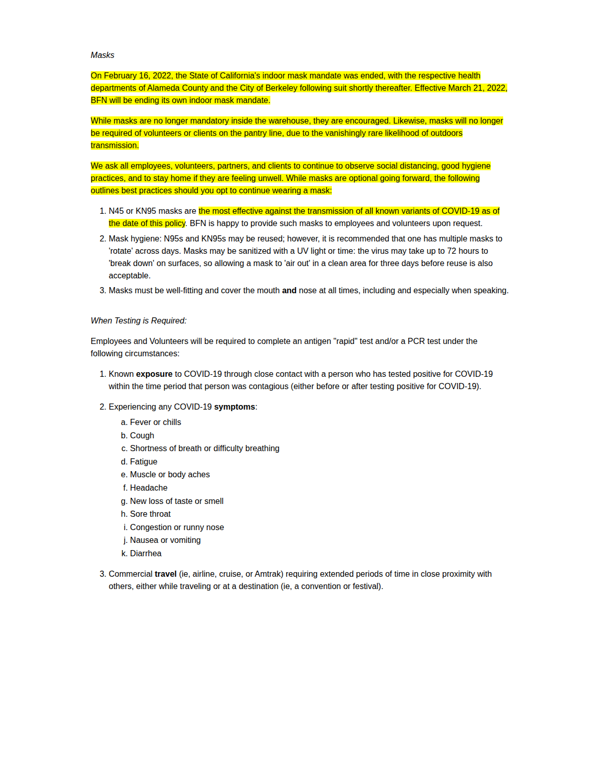Masks
On February 16, 2022, the State of California's indoor mask mandate was ended, with the respective health departments of Alameda County and the City of Berkeley following suit shortly thereafter. Effective March 21, 2022, BFN will be ending its own indoor mask mandate.
While masks are no longer mandatory inside the warehouse, they are encouraged. Likewise, masks will no longer be required of volunteers or clients on the pantry line, due to the vanishingly rare likelihood of outdoors transmission.
We ask all employees, volunteers, partners, and clients to continue to observe social distancing, good hygiene practices, and to stay home if they are feeling unwell. While masks are optional going forward, the following outlines best practices should you opt to continue wearing a mask:
N45 or KN95 masks are the most effective against the transmission of all known variants of COVID-19 as of the date of this policy. BFN is happy to provide such masks to employees and volunteers upon request.
Mask hygiene: N95s and KN95s may be reused; however, it is recommended that one has multiple masks to 'rotate' across days. Masks may be sanitized with a UV light or time: the virus may take up to 72 hours to 'break down' on surfaces, so allowing a mask to 'air out' in a clean area for three days before reuse is also acceptable.
Masks must be well-fitting and cover the mouth and nose at all times, including and especially when speaking.
When Testing is Required:
Employees and Volunteers will be required to complete an antigen "rapid" test and/or a PCR test under the following circumstances:
Known exposure to COVID-19 through close contact with a person who has tested positive for COVID-19 within the time period that person was contagious (either before or after testing positive for COVID-19).
Experiencing any COVID-19 symptoms:
Fever or chills
Cough
Shortness of breath or difficulty breathing
Fatigue
Muscle or body aches
Headache
New loss of taste or smell
Sore throat
Congestion or runny nose
Nausea or vomiting
Diarrhea
Commercial travel (ie, airline, cruise, or Amtrak) requiring extended periods of time in close proximity with others, either while traveling or at a destination (ie, a convention or festival).